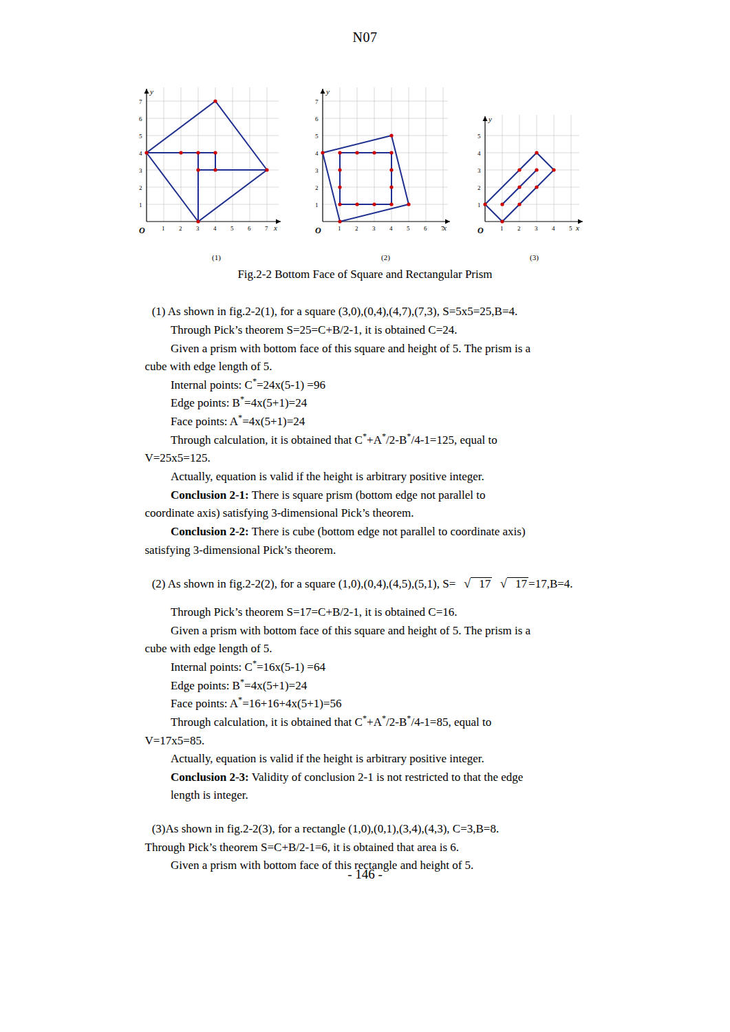N07
y x O 1 2 3 4 5 6 7 1 2 3 4 5 6 7
(1)
y x O 1 2 3 4 5 6 7 1 2 3 4 5 6 7
(2)
y x O 1 2 3 4 5 1 2 3 4 5
(3)
Fig.2-2 Bottom Face of Square and Rectangular Prism
(1) As shown in fig.2-2(1), for a square (3,0),(0,4),(4,7),(7,3), S=5x5=25,B=4.
Through Pick’s theorem S=25=C+B/2-1, it is obtained C=24.
Given a prism with bottom face of this square and height of 5. The prism is a
cube with edge length of 5.
Internal points: C*=24x(5-1) =96
Edge points: B*=4x(5+1)=24
Face points: A*=4x(5+1)=24
Through calculation, it is obtained that C*+A*/2-B*/4-1=125, equal to
V=25x5=125.
Actually, equation is valid if the height is arbitrary positive integer.
Conclusion 2-1: There is square prism (bottom edge not parallel to
coordinate axis) satisfying 3-dimensional Pick’s theorem.
Conclusion 2-2: There is cube (bottom edge not parallel to coordinate axis)
satisfying 3-dimensional Pick’s theorem.
(2) As shown in fig.2-2(2), for a square (1,0),(0,4),(4,5),(5,1), S=√17√17=17,B=4.
Through Pick’s theorem S=17=C+B/2-1, it is obtained C=16.
Given a prism with bottom face of this square and height of 5. The prism is a
cube with edge length of 5.
Internal points: C*=16x(5-1) =64
Edge points: B*=4x(5+1)=24
Face points: A*=16+16+4x(5+1)=56
Through calculation, it is obtained that C*+A*/2-B*/4-1=85, equal to
V=17x5=85.
Actually, equation is valid if the height is arbitrary positive integer.
Conclusion 2-3: Validity of conclusion 2-1 is not restricted to that the edge
length is integer.
(3)As shown in fig.2-2(3), for a rectangle (1,0),(0,1),(3,4),(4,3), C=3,B=8.
Through Pick’s theorem S=C+B/2-1=6, it is obtained that area is 6.
Given a prism with bottom face of this rectangle and height of 5.
- 146 -